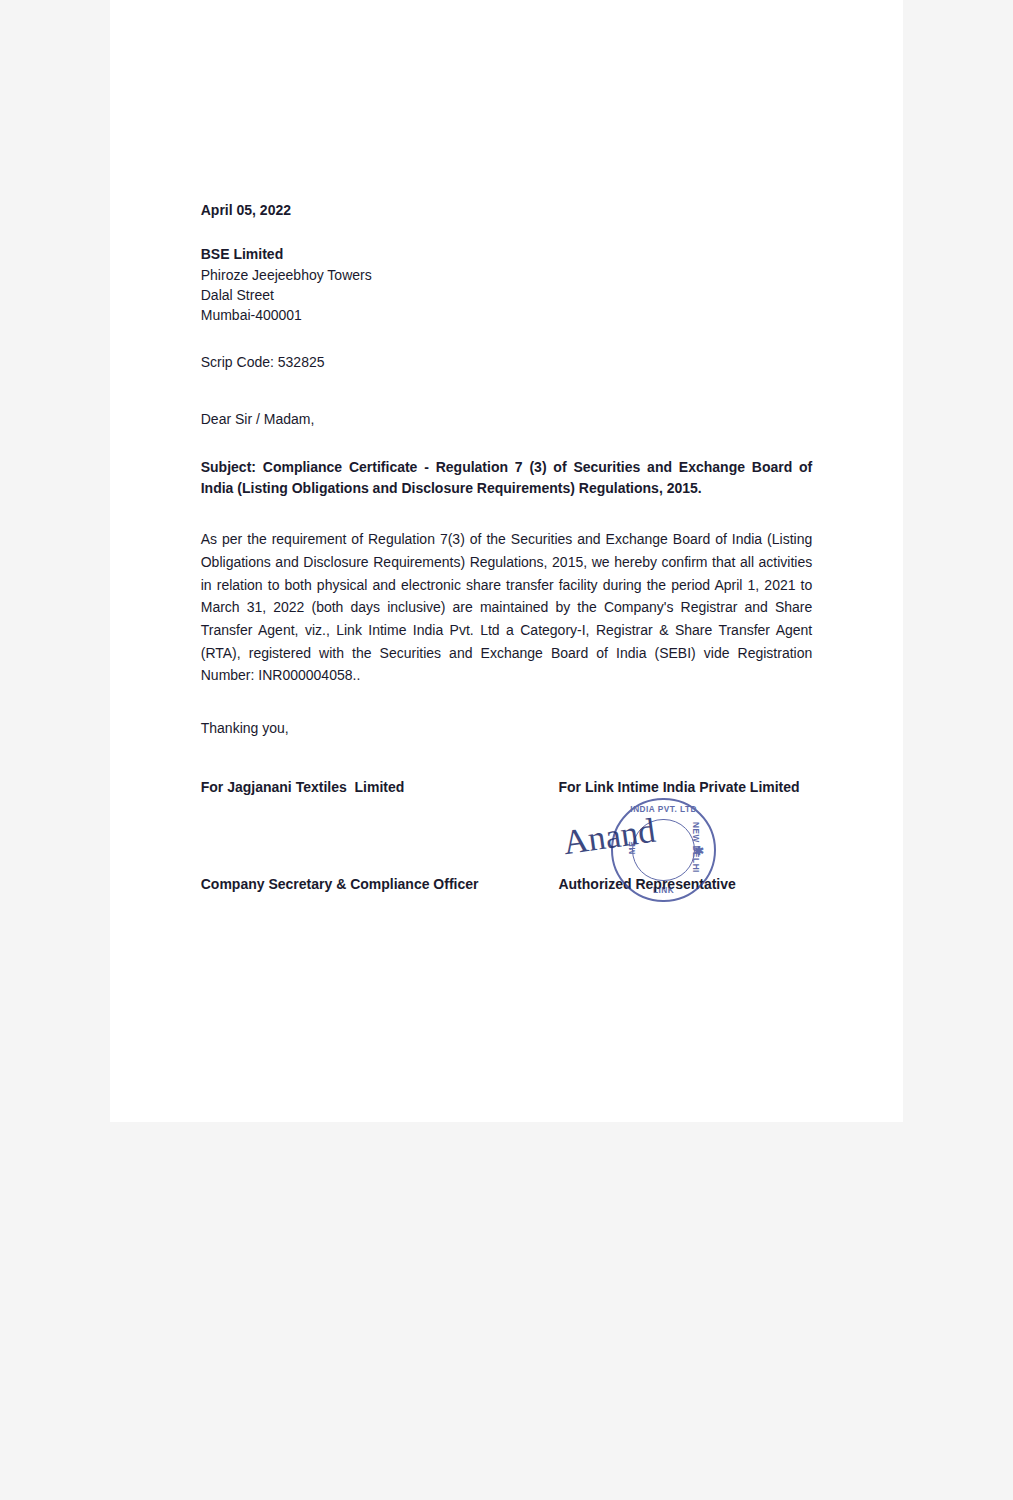April 05, 2022
BSE Limited
Phiroze Jeejeebhoy Towers
Dalal Street
Mumbai-400001
Scrip Code: 532825
Dear Sir / Madam,
Subject: Compliance Certificate - Regulation 7 (3) of Securities and Exchange Board of India (Listing Obligations and Disclosure Requirements) Regulations, 2015.
As per the requirement of Regulation 7(3) of the Securities and Exchange Board of India (Listing Obligations and Disclosure Requirements) Regulations, 2015, we hereby confirm that all activities in relation to both physical and electronic share transfer facility during the period April 1, 2021 to March 31, 2022 (both days inclusive) are maintained by the Company's Registrar and Share Transfer Agent, viz., Link Intime India Pvt. Ltd a Category-I, Registrar & Share Transfer Agent (RTA), registered with the Securities and Exchange Board of India (SEBI) vide Registration Number: INR000004058..
Thanking you,
For Jagjanani Textiles Limited
Company Secretary & Compliance Officer
For Link Intime India Private Limited
INDIA PVT. LTD
LINK
ME
NEW DELHI
✱
Anand
Authorized Representative